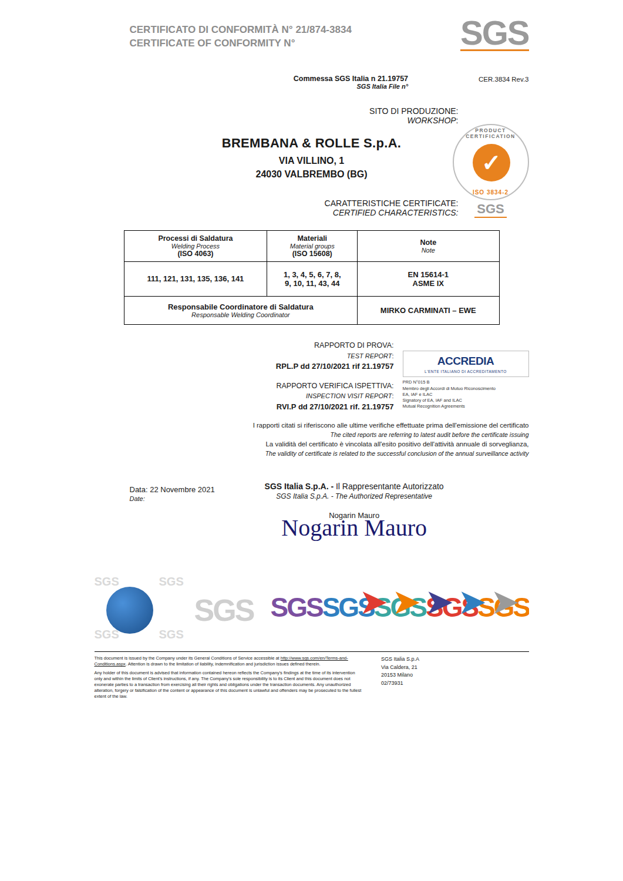CERTIFICATO DI CONFORMITÀ N° 21/874-3834
CERTIFICATE OF CONFORMITY N°
SGS
Commessa SGS Italia n 21.19757
SGS Italia File n°
CER.3834 Rev.3
SITO DI PRODUZIONE:
WORKSHOP:
PRODUCT CERTIFICATION
✓
ISO 3834-2
SGS
BREMBANA & ROLLE S.p.A.
VIA VILLINO, 1
24030 VALBREMBO (BG)
CARATTERISTICHE CERTIFICATE:
CERTIFIED CHARACTERISTICS:
| Processi di Saldatura Welding Process (ISO 4063) | Materiali Material groups (ISO 15608) | Note Note |
| --- | --- | --- |
| 111, 121, 131, 135, 136, 141 | 1, 3, 4, 5, 6, 7, 8, 9, 10, 11, 43, 44 | EN 15614-1 ASME IX |
| Responsabile Coordinatore di Saldatura Responsable Welding Coordinator | MIRKO CARMINATI – EWE |
ACCREDIA
L'ENTE ITALIANO DI ACCREDITAMENTO
PRD N°015 B
Membro degli Accordi di Mutuo Riconoscimento
EA, IAF e ILAC
Signatory of EA, IAF and ILAC
Mutual Recognition Agreements
RAPPORTO DI PROVA:
TEST REPORT:
RPL.P dd 27/10/2021 rif 21.19757
RAPPORTO VERIFICA ISPETTIVA:
INSPECTION VISIT REPORT:
RVI.P dd 27/10/2021 rif. 21.19757
I rapporti citati si riferiscono alle ultime verifiche effettuate prima dell'emissione del certificato
The cited reports are referring to latest audit before the certificate issuing
La validità del certificato è vincolata all'esito positivo dell'attività annuale di sorveglianza,
The validity of certificate is related to the successful conclusion of the annual surveillance activity
Data: 22 Novembre 2021
Date:
SGS Italia S.p.A. - Il Rappresentante Autorizzato
SGS Italia S.p.A. - The Authorized Representative
Nogarin Mauro
Nogarin Mauro
SGS
SGS
SGS
SGS
SGS
SGS SGS SGS SGS SGS
➤➤➤➤➤
This document is issued by the Company under its General Conditions of Service accessible at http://www.sgs.com/en/Terms-and-Conditions.aspx. Attention is drawn to the limitation of liability, indemnification and jurisdiction issues defined therein.
Any holder of this document is advised that information contained hereon reflects the Company's findings at the time of its intervention only and within the limits of Client's instructions, if any. The Company's sole responsibility is to its Client and this document does not exonerate parties to a transaction from exercising all their rights and obligations under the transaction documents. Any unauthorized alteration, forgery or falsification of the content or appearance of this document is unlawful and offenders may be prosecuted to the fullest extent of the law.
SGS Italia S.p.A
Via Caldera, 21
20153 Milano
02/73931